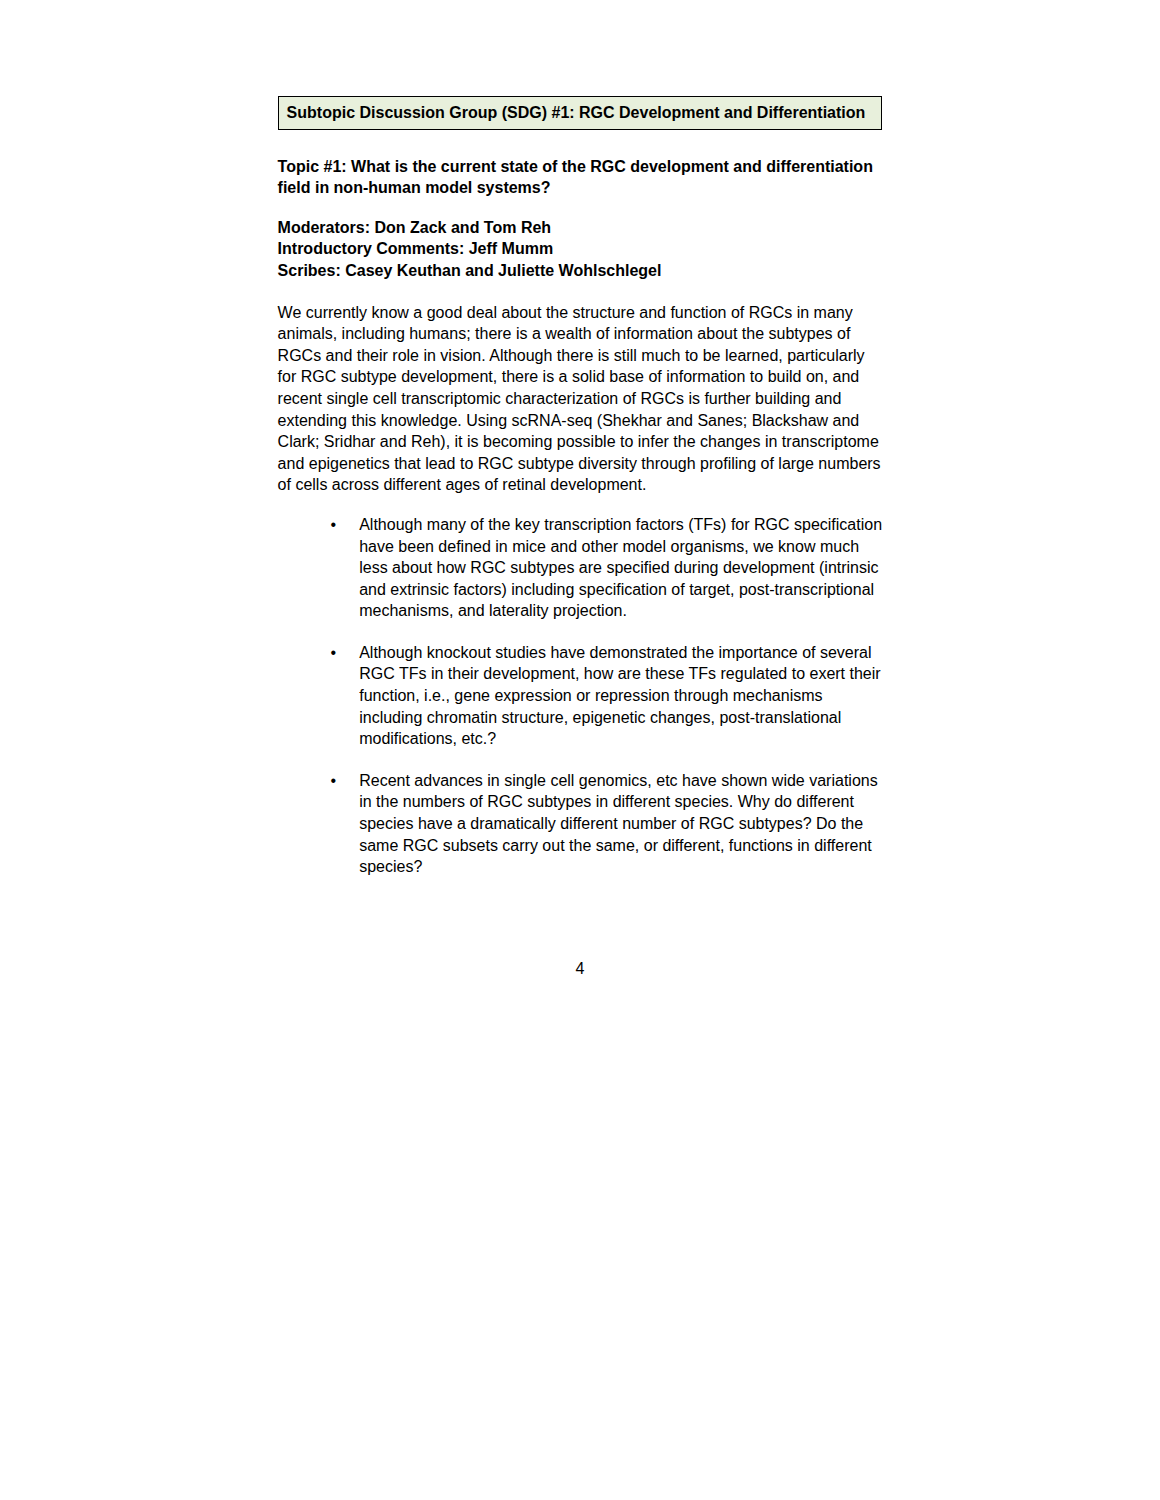Subtopic Discussion Group (SDG) #1: RGC Development and Differentiation
Topic #1: What is the current state of the RGC development and differentiation field in non-human model systems?
Moderators: Don Zack and Tom Reh
Introductory Comments: Jeff Mumm
Scribes: Casey Keuthan and Juliette Wohlschlegel
We currently know a good deal about the structure and function of RGCs in many animals, including humans; there is a wealth of information about the subtypes of RGCs and their role in vision. Although there is still much to be learned, particularly for RGC subtype development, there is a solid base of information to build on, and recent single cell transcriptomic characterization of RGCs is further building and extending this knowledge. Using scRNA-seq (Shekhar and Sanes; Blackshaw and Clark; Sridhar and Reh), it is becoming possible to infer the changes in transcriptome and epigenetics that lead to RGC subtype diversity through profiling of large numbers of cells across different ages of retinal development.
Although many of the key transcription factors (TFs) for RGC specification have been defined in mice and other model organisms, we know much less about how RGC subtypes are specified during development (intrinsic and extrinsic factors) including specification of target, post-transcriptional mechanisms, and laterality projection.
Although knockout studies have demonstrated the importance of several RGC TFs in their development, how are these TFs regulated to exert their function, i.e., gene expression or repression through mechanisms including chromatin structure, epigenetic changes, post-translational modifications, etc.?
Recent advances in single cell genomics, etc have shown wide variations in the numbers of RGC subtypes in different species. Why do different species have a dramatically different number of RGC subtypes? Do the same RGC subsets carry out the same, or different, functions in different species?
4